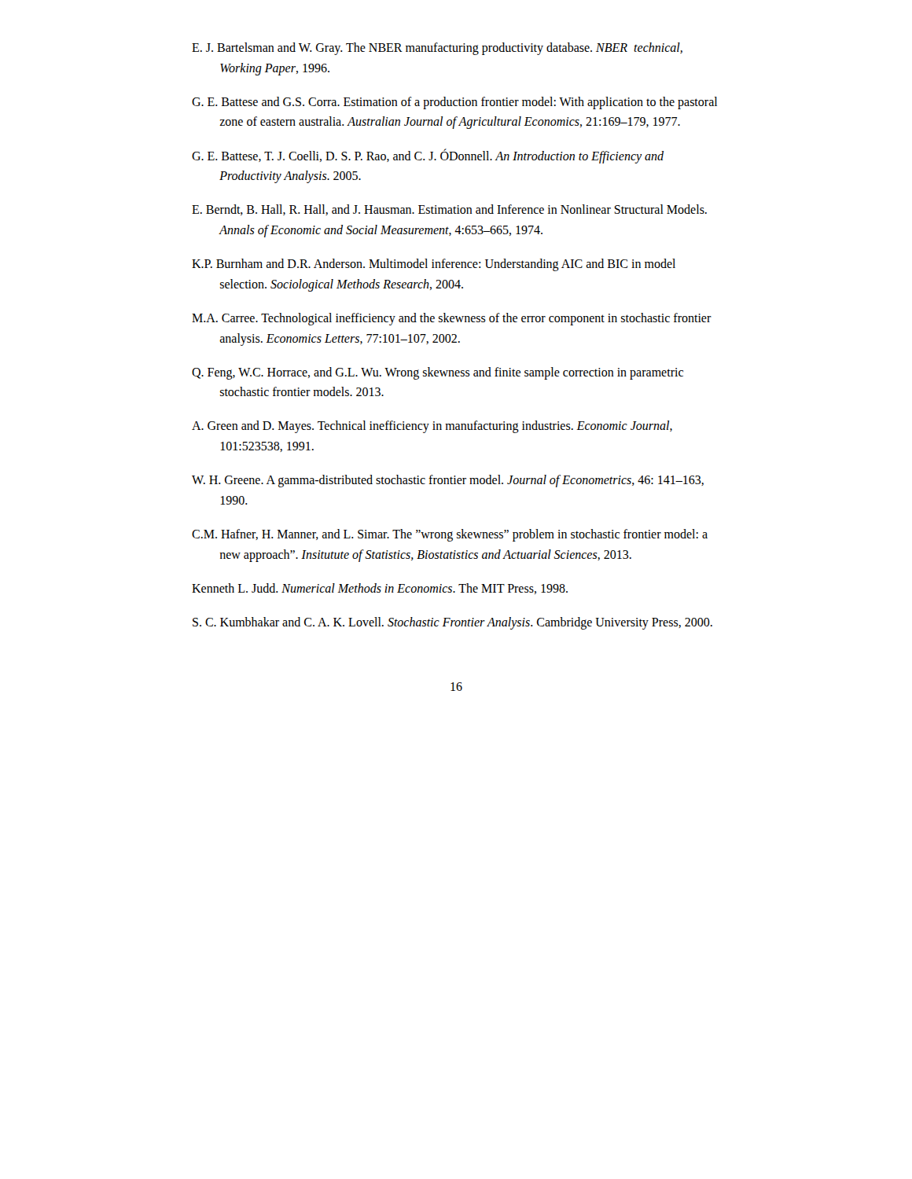E. J. Bartelsman and W. Gray. The NBER manufacturing productivity database. NBER technical, Working Paper, 1996.
G. E. Battese and G.S. Corra. Estimation of a production frontier model: With application to the pastoral zone of eastern australia. Australian Journal of Agricultural Economics, 21:169–179, 1977.
G. E. Battese, T. J. Coelli, D. S. P. Rao, and C. J. ÓDonnell. An Introduction to Efficiency and Productivity Analysis. 2005.
E. Berndt, B. Hall, R. Hall, and J. Hausman. Estimation and Inference in Nonlinear Structural Models. Annals of Economic and Social Measurement, 4:653–665, 1974.
K.P. Burnham and D.R. Anderson. Multimodel inference: Understanding AIC and BIC in model selection. Sociological Methods Research, 2004.
M.A. Carree. Technological inefficiency and the skewness of the error component in stochastic frontier analysis. Economics Letters, 77:101–107, 2002.
Q. Feng, W.C. Horrace, and G.L. Wu. Wrong skewness and finite sample correction in parametric stochastic frontier models. 2013.
A. Green and D. Mayes. Technical inefficiency in manufacturing industries. Economic Journal, 101:523538, 1991.
W. H. Greene. A gamma-distributed stochastic frontier model. Journal of Econometrics, 46: 141–163, 1990.
C.M. Hafner, H. Manner, and L. Simar. The ”wrong skewness” problem in stochastic frontier model: a new approach”. Insitutute of Statistics, Biostatistics and Actuarial Sciences, 2013.
Kenneth L. Judd. Numerical Methods in Economics. The MIT Press, 1998.
S. C. Kumbhakar and C. A. K. Lovell. Stochastic Frontier Analysis. Cambridge University Press, 2000.
16